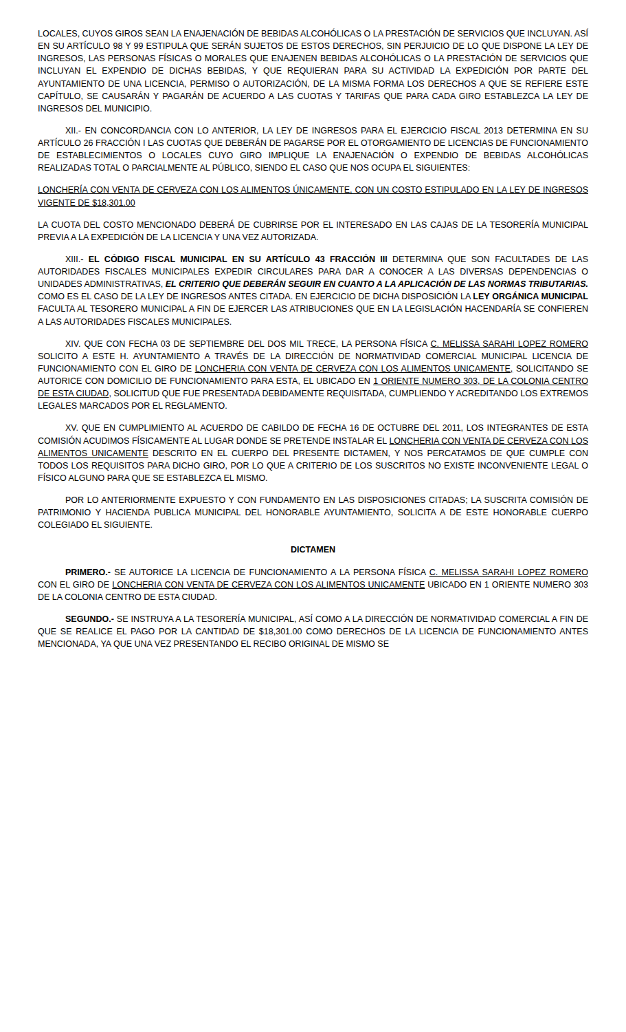LOCALES, CUYOS GIROS SEAN LA ENAJENACIÓN DE BEBIDAS ALCOHÓLICAS O LA PRESTACIÓN DE SERVICIOS QUE INCLUYAN. ASÍ EN SU ARTÍCULO 98 Y 99 ESTIPULA QUE SERÁN SUJETOS DE ESTOS DERECHOS, SIN PERJUICIO DE LO QUE DISPONE LA LEY DE INGRESOS, LAS PERSONAS FÍSICAS O MORALES QUE ENAJENEN BEBIDAS ALCOHÓLICAS O LA PRESTACIÓN DE SERVICIOS QUE INCLUYAN EL EXPENDIO DE DICHAS BEBIDAS, Y QUE REQUIERAN PARA SU ACTIVIDAD LA EXPEDICIÓN POR PARTE DEL AYUNTAMIENTO DE UNA LICENCIA, PERMISO O AUTORIZACIÓN, DE LA MISMA FORMA LOS DERECHOS A QUE SE REFIERE ESTE CAPÍTULO, SE CAUSARÁN Y PAGARÁN DE ACUERDO A LAS CUOTAS Y TARIFAS QUE PARA CADA GIRO ESTABLEZCA LA LEY DE INGRESOS DEL MUNICIPIO.
XII.- EN CONCORDANCIA CON LO ANTERIOR, LA LEY DE INGRESOS PARA EL EJERCICIO FISCAL 2013 DETERMINA EN SU ARTÍCULO 26 FRACCIÓN I LAS CUOTAS QUE DEBERÁN DE PAGARSE POR EL OTORGAMIENTO DE LICENCIAS DE FUNCIONAMIENTO DE ESTABLECIMIENTOS O LOCALES CUYO GIRO IMPLIQUE LA ENAJENACIÓN O EXPENDIO DE BEBIDAS ALCOHÓLICAS REALIZADAS TOTAL O PARCIALMENTE AL PÚBLICO, SIENDO EL CASO QUE NOS OCUPA EL SIGUIENTES:
LONCHERÍA CON VENTA DE CERVEZA CON LOS ALIMENTOS ÚNICAMENTE, CON UN COSTO ESTIPULADO EN LA LEY DE INGRESOS VIGENTE DE $18,301.00
LA CUOTA DEL COSTO MENCIONADO DEBERÁ DE CUBRIRSE POR EL INTERESADO EN LAS CAJAS DE LA TESORERÍA MUNICIPAL PREVIA A LA EXPEDICIÓN DE LA LICENCIA Y UNA VEZ AUTORIZADA.
XIII.- EL CÓDIGO FISCAL MUNICIPAL EN SU ARTÍCULO 43 FRACCIÓN III DETERMINA QUE SON FACULTADES DE LAS AUTORIDADES FISCALES MUNICIPALES EXPEDIR CIRCULARES PARA DAR A CONOCER A LAS DIVERSAS DEPENDENCIAS O UNIDADES ADMINISTRATIVAS, EL CRITERIO QUE DEBERÁN SEGUIR EN CUANTO A LA APLICACIÓN DE LAS NORMAS TRIBUTARIAS. COMO ES EL CASO DE LA LEY DE INGRESOS ANTES CITADA. EN EJERCICIO DE DICHA DISPOSICIÓN LA LEY ORGÁNICA MUNICIPAL FACULTA AL TESORERO MUNICIPAL A FIN DE EJERCER LAS ATRIBUCIONES QUE EN LA LEGISLACIÓN HACENDARÍA SE CONFIEREN A LAS AUTORIDADES FISCALES MUNICIPALES.
XIV. QUE CON FECHA 03 DE SEPTIEMBRE DEL DOS MIL TRECE, LA PERSONA FÍSICA C. MELISSA SARAHI LOPEZ ROMERO SOLICITO A ESTE H. AYUNTAMIENTO A TRAVÉS DE LA DIRECCIÓN DE NORMATIVIDAD COMERCIAL MUNICIPAL LICENCIA DE FUNCIONAMIENTO CON EL GIRO DE LONCHERIA CON VENTA DE CERVEZA CON LOS ALIMENTOS UNICAMENTE, SOLICITANDO SE AUTORICE CON DOMICILIO DE FUNCIONAMIENTO PARA ESTA, EL UBICADO EN 1 ORIENTE NUMERO 303, DE LA COLONIA CENTRO DE ESTA CIUDAD, SOLICITUD QUE FUE PRESENTADA DEBIDAMENTE REQUISITADA, CUMPLIENDO Y ACREDITANDO LOS EXTREMOS LEGALES MARCADOS POR EL REGLAMENTO.
XV. QUE EN CUMPLIMIENTO AL ACUERDO DE CABILDO DE FECHA 16 DE OCTUBRE DEL 2011, LOS INTEGRANTES DE ESTA COMISIÓN ACUDIMOS FÍSICAMENTE AL LUGAR DONDE SE PRETENDE INSTALAR EL LONCHERIA CON VENTA DE CERVEZA CON LOS ALIMENTOS UNICAMENTE DESCRITO EN EL CUERPO DEL PRESENTE DICTAMEN, Y NOS PERCATAMOS DE QUE CUMPLE CON TODOS LOS REQUISITOS PARA DICHO GIRO, POR LO QUE A CRITERIO DE LOS SUSCRITOS NO EXISTE INCONVENIENTE LEGAL O FÍSICO ALGUNO PARA QUE SE ESTABLEZCA EL MISMO.
POR LO ANTERIORMENTE EXPUESTO Y CON FUNDAMENTO EN LAS DISPOSICIONES CITADAS; LA SUSCRITA COMISIÓN DE PATRIMONIO Y HACIENDA PUBLICA MUNICIPAL DEL HONORABLE AYUNTAMIENTO, SOLICITA A DE ESTE HONORABLE CUERPO COLEGIADO EL SIGUIENTE.
DICTAMEN
PRIMERO.- SE AUTORICE LA LICENCIA DE FUNCIONAMIENTO A LA PERSONA FÍSICA C. MELISSA SARAHI LOPEZ ROMERO CON EL GIRO DE LONCHERIA CON VENTA DE CERVEZA CON LOS ALIMENTOS UNICAMENTE UBICADO EN 1 ORIENTE NUMERO 303 DE LA COLONIA CENTRO DE ESTA CIUDAD.
SEGUNDO.- SE INSTRUYA A LA TESORERÍA MUNICIPAL, ASÍ COMO A LA DIRECCIÓN DE NORMATIVIDAD COMERCIAL A FIN DE QUE SE REALICE EL PAGO POR LA CANTIDAD DE $18,301.00 COMO DERECHOS DE LA LICENCIA DE FUNCIONAMIENTO ANTES MENCIONADA, YA QUE UNA VEZ PRESENTANDO EL RECIBO ORIGINAL DE MISMO SE